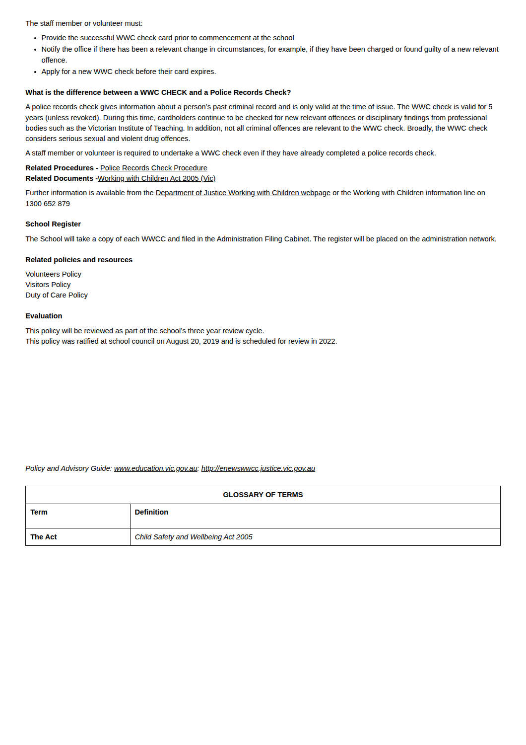The staff member or volunteer must:
Provide the successful WWC check card prior to commencement at the school
Notify the office if there has been a relevant change in circumstances, for example, if they have been charged or found guilty of a new relevant offence.
Apply for a new WWC check before their card expires.
What is the difference between a WWC CHECK and a Police Records Check?
A police records check gives information about a person’s past criminal record and is only valid at the time of issue. The WWC check is valid for 5 years (unless revoked). During this time, cardholders continue to be checked for new relevant offences or disciplinary findings from professional bodies such as the Victorian Institute of Teaching. In addition, not all criminal offences are relevant to the WWC check. Broadly, the WWC check considers serious sexual and violent drug offences.
A staff member or volunteer is required to undertake a WWC check even if they have already completed a police records check.
Related Procedures - Police Records Check Procedure
Related Documents -Working with Children Act 2005 (Vic)
Further information is available from the Department of Justice Working with Children webpage or the Working with Children information line on 1300 652 879
School Register
The School will take a copy of each WWCC and filed in the Administration Filing Cabinet. The register will be placed on the administration network.
Related policies and resources
Volunteers Policy
Visitors Policy
Duty of Care Policy
Evaluation
This policy will be reviewed as part of the school’s three year review cycle.
This policy was ratified at school council on August 20, 2019 and is scheduled for review in 2022.
Policy and Advisory Guide: www.education.vic.gov.au: http://enewswwcc.justice.vic.gov.au
| GLOSSARY OF TERMS |
| --- |
| Term | Definition |
| The Act | Child Safety and Wellbeing Act 2005 |